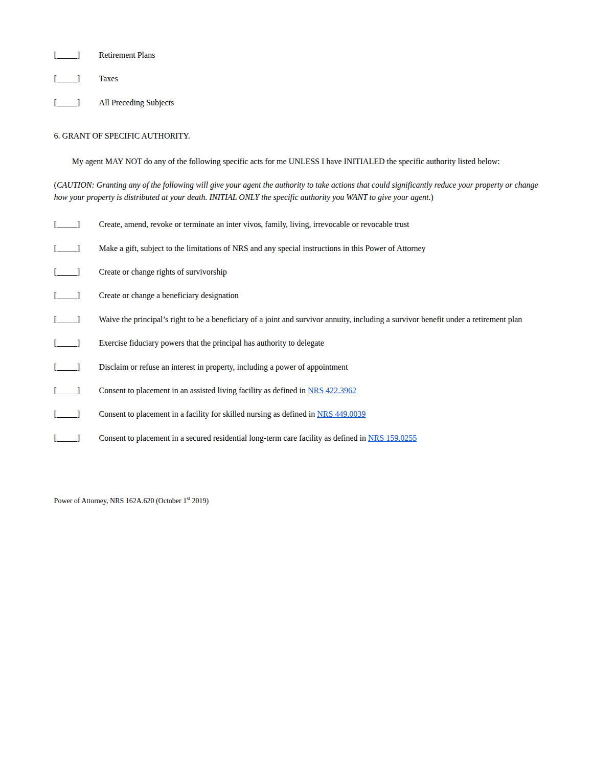[_____] Retirement Plans
[_____] Taxes
[_____] All Preceding Subjects
6. GRANT OF SPECIFIC AUTHORITY.
My agent MAY NOT do any of the following specific acts for me UNLESS I have INITIALED the specific authority listed below:
(CAUTION: Granting any of the following will give your agent the authority to take actions that could significantly reduce your property or change how your property is distributed at your death. INITIAL ONLY the specific authority you WANT to give your agent.)
[_____] Create, amend, revoke or terminate an inter vivos, family, living, irrevocable or revocable trust
[_____] Make a gift, subject to the limitations of NRS and any special instructions in this Power of Attorney
[_____] Create or change rights of survivorship
[_____] Create or change a beneficiary designation
[_____] Waive the principal’s right to be a beneficiary of a joint and survivor annuity, including a survivor benefit under a retirement plan
[_____] Exercise fiduciary powers that the principal has authority to delegate
[_____] Disclaim or refuse an interest in property, including a power of appointment
[_____] Consent to placement in an assisted living facility as defined in NRS 422.3962
[_____] Consent to placement in a facility for skilled nursing as defined in NRS 449.0039
[_____] Consent to placement in a secured residential long-term care facility as defined in NRS 159.0255
Power of Attorney, NRS 162A.620 (October 1st 2019)